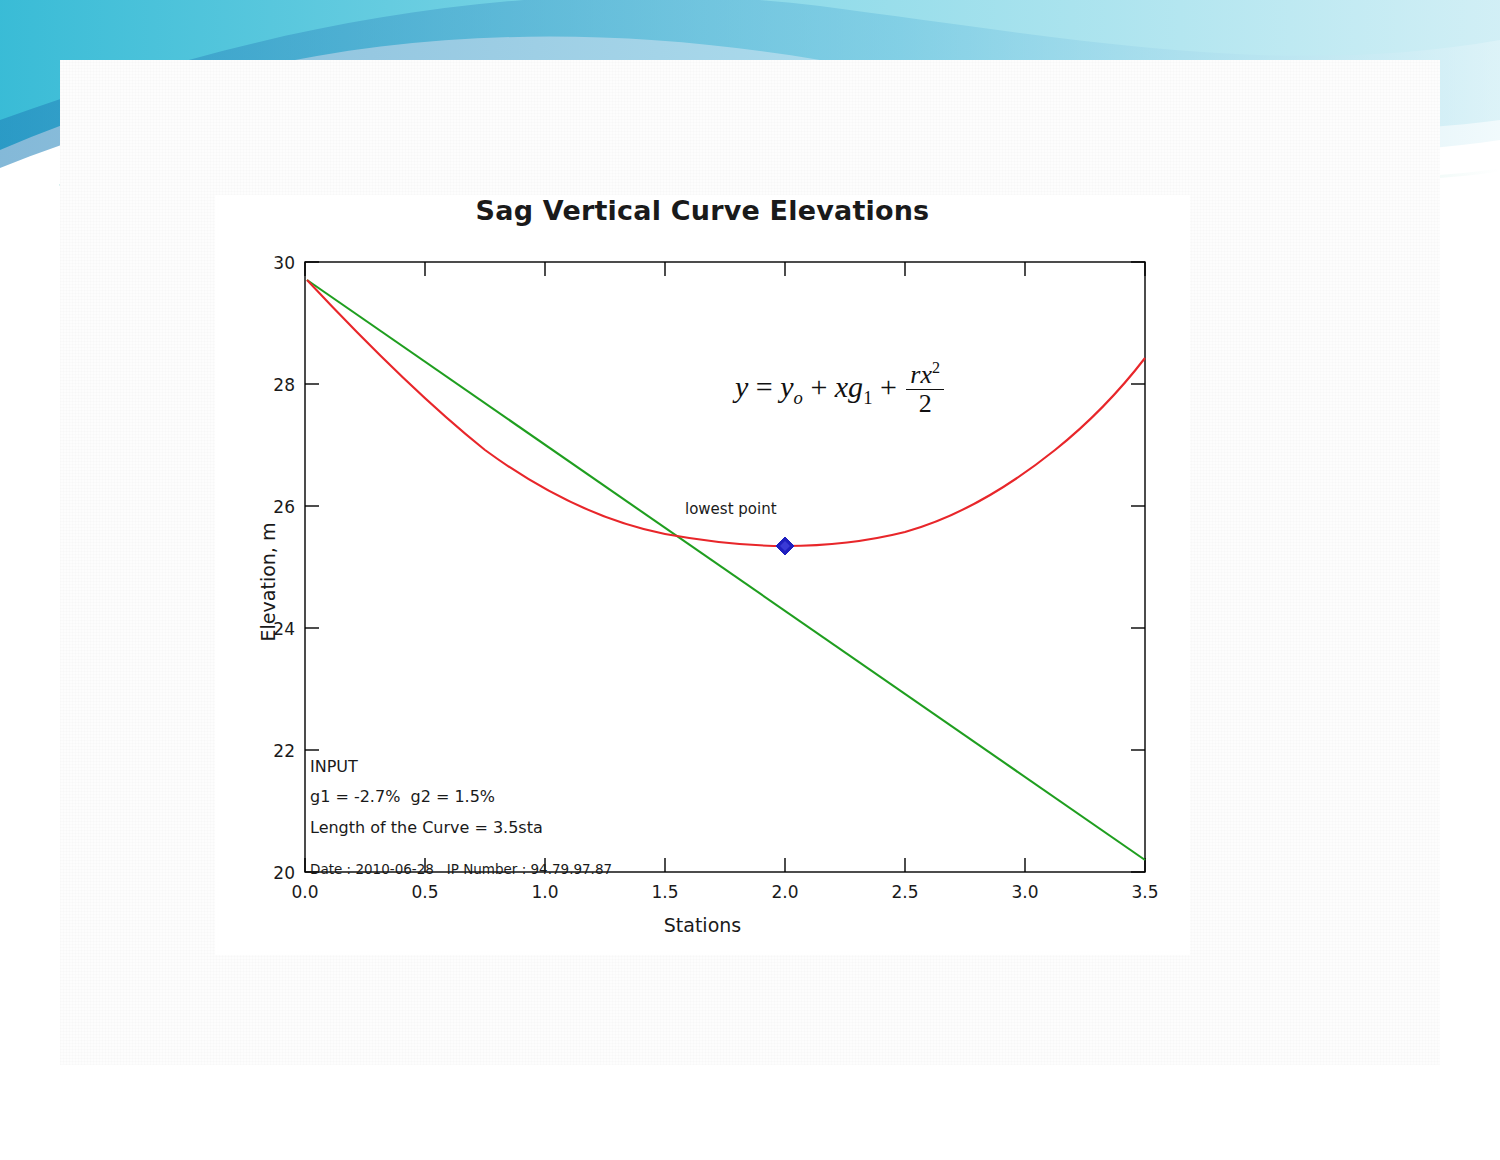Sag Vertical Curve Elevations
Elevation, m Stations 30 28 26 24 22 20 0.0 0.5 1.0 1.5 2.0 2.5 3.0 3.5
y = yo + xg1 + rx2 2
lowest point
INPUT
g1 = -2.7% g2 = 1.5%
Length of the Curve = 3.5sta
Date : 2010-06-28 IP Number : 94.79.97.87